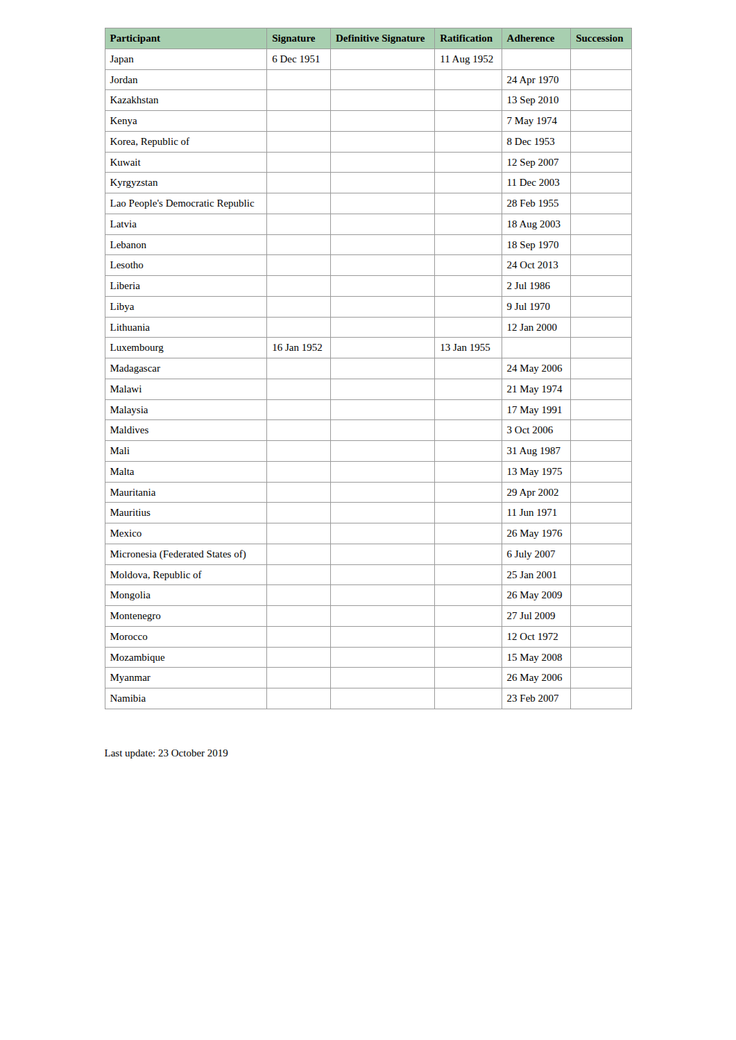| Participant | Signature | Definitive Signature | Ratification | Adherence | Succession |
| --- | --- | --- | --- | --- | --- |
| Japan | 6 Dec 1951 | | 11 Aug 1952 | | |
| Jordan | | | | 24 Apr 1970 | |
| Kazakhstan | | | | 13 Sep 2010 | |
| Kenya | | | | 7 May 1974 | |
| Korea, Republic of | | | | 8 Dec 1953 | |
| Kuwait | | | | 12 Sep 2007 | |
| Kyrgyzstan | | | | 11 Dec 2003 | |
| Lao People's Democratic Republic | | | | 28 Feb 1955 | |
| Latvia | | | | 18 Aug 2003 | |
| Lebanon | | | | 18 Sep 1970 | |
| Lesotho | | | | 24 Oct 2013 | |
| Liberia | | | | 2 Jul 1986 | |
| Libya | | | | 9 Jul 1970 | |
| Lithuania | | | | 12 Jan 2000 | |
| Luxembourg | 16 Jan 1952 | | 13 Jan 1955 | | |
| Madagascar | | | | 24 May 2006 | |
| Malawi | | | | 21 May 1974 | |
| Malaysia | | | | 17 May 1991 | |
| Maldives | | | | 3 Oct 2006 | |
| Mali | | | | 31 Aug 1987 | |
| Malta | | | | 13 May 1975 | |
| Mauritania | | | | 29 Apr 2002 | |
| Mauritius | | | | 11 Jun 1971 | |
| Mexico | | | | 26 May 1976 | |
| Micronesia (Federated States of) | | | | 6 July 2007 | |
| Moldova, Republic of | | | | 25 Jan 2001 | |
| Mongolia | | | | 26 May 2009 | |
| Montenegro | | | | 27 Jul 2009 | |
| Morocco | | | | 12 Oct 1972 | |
| Mozambique | | | | 15 May 2008 | |
| Myanmar | | | | 26 May 2006 | |
| Namibia | | | | 23 Feb 2007 | |
Last update: 23 October 2019